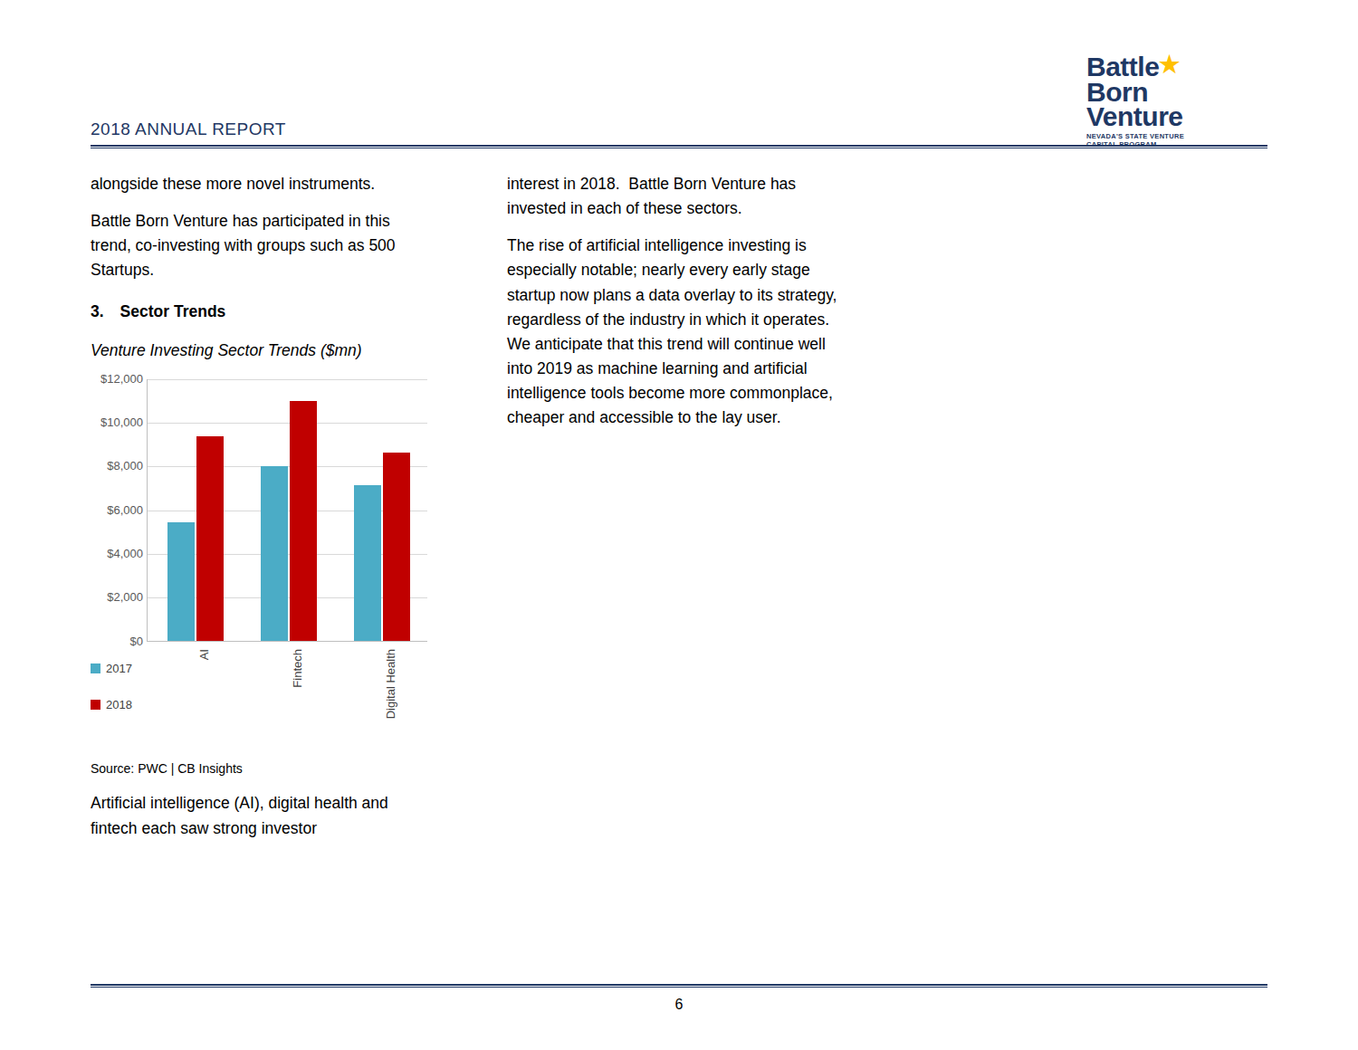2018 ANNUAL REPORT
Battle★
Born
Venture
NEVADA'S STATE VENTURE
CAPITAL PROGRAM
alongside these more novel instruments.
Battle Born Venture has participated in this trend, co-investing with groups such as 500 Startups.
3. Sector Trends
Venture Investing Sector Trends ($mn)
$12,000
$10,000
$8,000
$6,000
$4,000
$2,000
$0
AI
Fintech
Digital Health
2017
2018
Source: PWC | CB Insights
Artificial intelligence (AI), digital health and fintech each saw strong investor
interest in 2018. Battle Born Venture has invested in each of these sectors.
The rise of artificial intelligence investing is especially notable; nearly every early stage startup now plans a data overlay to its strategy, regardless of the industry in which it operates. We anticipate that this trend will continue well into 2019 as machine learning and artificial intelligence tools become more commonplace, cheaper and accessible to the lay user.
6